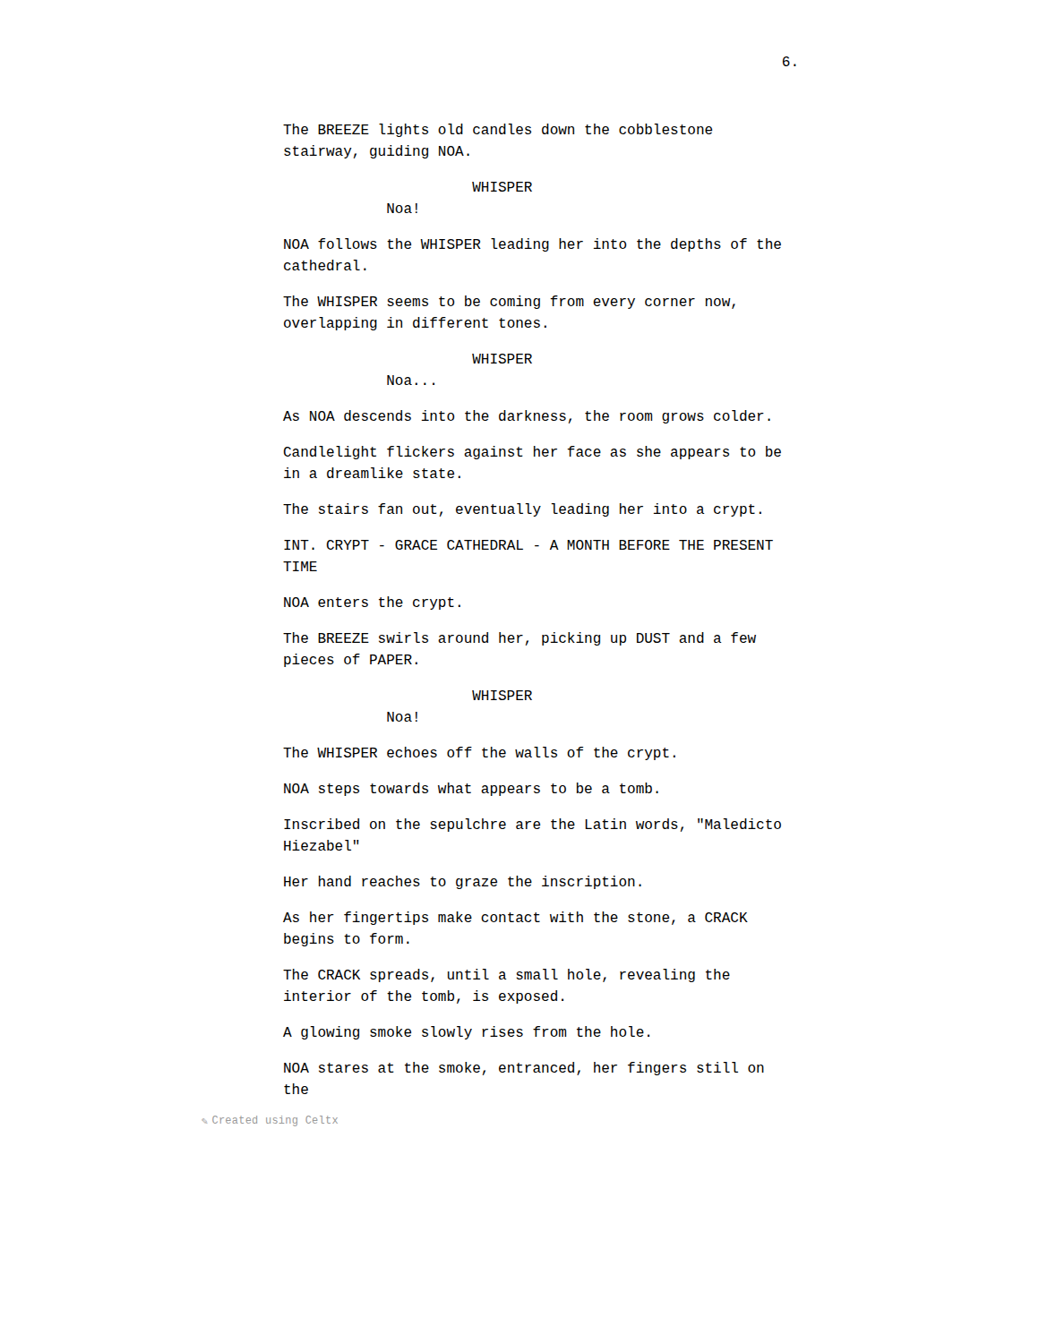6.
The BREEZE lights old candles down the cobblestone stairway, guiding NOA.
WHISPER
Noa!
NOA follows the WHISPER leading her into the depths of the cathedral.
The WHISPER seems to be coming from every corner now, overlapping in different tones.
WHISPER
Noa...
As NOA descends into the darkness, the room grows colder.
Candlelight flickers against her face as she appears to be in a dreamlike state.
The stairs fan out, eventually leading her into a crypt.
INT. CRYPT - GRACE CATHEDRAL - A MONTH BEFORE THE PRESENT TIME
NOA enters the crypt.
The BREEZE swirls around her, picking up DUST and a few pieces of PAPER.
WHISPER
Noa!
The WHISPER echoes off the walls of the crypt.
NOA steps towards what appears to be a tomb.
Inscribed on the sepulchre are the Latin words, "Maledicto Hiezabel"
Her hand reaches to graze the inscription.
As her fingertips make contact with the stone, a CRACK begins to form.
The CRACK spreads, until a small hole, revealing the interior of the tomb, is exposed.
A glowing smoke slowly rises from the hole.
NOA stares at the smoke, entranced, her fingers still on the
✎Created using Celtx